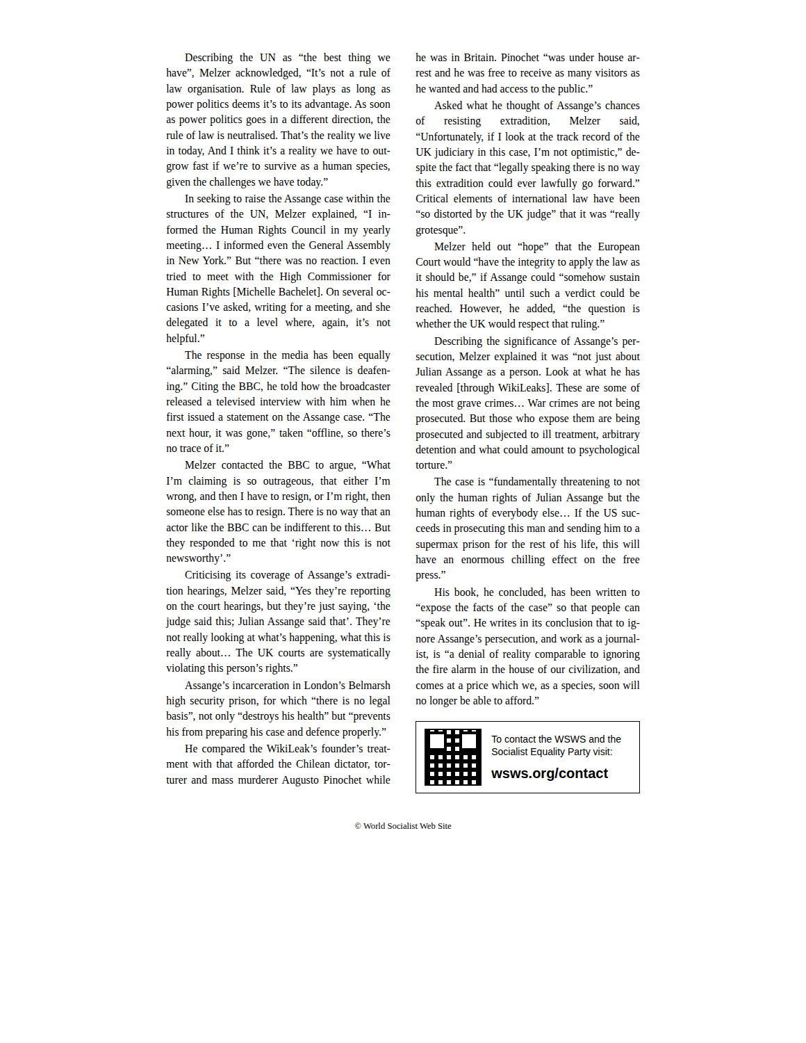Describing the UN as “the best thing we have”, Melzer acknowledged, “It’s not a rule of law organisation. Rule of law plays as long as power politics deems it’s to its advantage. As soon as power politics goes in a different direction, the rule of law is neutralised. That’s the reality we live in today, And I think it’s a reality we have to outgrow fast if we’re to survive as a human species, given the challenges we have today.”
In seeking to raise the Assange case within the structures of the UN, Melzer explained, “I informed the Human Rights Council in my yearly meeting… I informed even the General Assembly in New York.” But “there was no reaction. I even tried to meet with the High Commissioner for Human Rights [Michelle Bachelet]. On several occasions I’ve asked, writing for a meeting, and she delegated it to a level where, again, it’s not helpful.”
The response in the media has been equally “alarming,” said Melzer. “The silence is deafening.” Citing the BBC, he told how the broadcaster released a televised interview with him when he first issued a statement on the Assange case. “The next hour, it was gone,” taken “offline, so there’s no trace of it.”
Melzer contacted the BBC to argue, “What I’m claiming is so outrageous, that either I’m wrong, and then I have to resign, or I’m right, then someone else has to resign. There is no way that an actor like the BBC can be indifferent to this… But they responded to me that ‘right now this is not newsworthy’.”
Criticising its coverage of Assange’s extradition hearings, Melzer said, “Yes they’re reporting on the court hearings, but they’re just saying, ‘the judge said this; Julian Assange said that’. They’re not really looking at what’s happening, what this is really about… The UK courts are systematically violating this person’s rights.”
Assange’s incarceration in London’s Belmarsh high security prison, for which “there is no legal basis”, not only “destroys his health” but “prevents his from preparing his case and defence properly.”
He compared the WikiLeak’s founder’s treatment with that afforded the Chilean dictator, torturer and mass murderer Augusto Pinochet while he was in Britain. Pinochet “was under house arrest and he was free to receive as many visitors as he wanted and had access to the public.”
Asked what he thought of Assange’s chances of resisting extradition, Melzer said, “Unfortunately, if I look at the track record of the UK judiciary in this case, I’m not optimistic,” despite the fact that “legally speaking there is no way this extradition could ever lawfully go forward.” Critical elements of international law have been “so distorted by the UK judge” that it was “really grotesque”.
Melzer held out “hope” that the European Court would “have the integrity to apply the law as it should be,” if Assange could “somehow sustain his mental health” until such a verdict could be reached. However, he added, “the question is whether the UK would respect that ruling.”
Describing the significance of Assange’s persecution, Melzer explained it was “not just about Julian Assange as a person. Look at what he has revealed [through WikiLeaks]. These are some of the most grave crimes… War crimes are not being prosecuted. But those who expose them are being prosecuted and subjected to ill treatment, arbitrary detention and what could amount to psychological torture.”
The case is “fundamentally threatening to not only the human rights of Julian Assange but the human rights of everybody else… If the US succeeds in prosecuting this man and sending him to a supermax prison for the rest of his life, this will have an enormous chilling effect on the free press.”
His book, he concluded, has been written to “expose the facts of the case” so that people can “speak out”. He writes in its conclusion that to ignore Assange’s persecution, and work as a journalist, is “a denial of reality comparable to ignoring the fire alarm in the house of our civilization, and comes at a price which we, as a species, soon will no longer be able to afford.”
To contact the WSWS and the
Socialist Equality Party visit: wsws.org/contact
© World Socialist Web Site